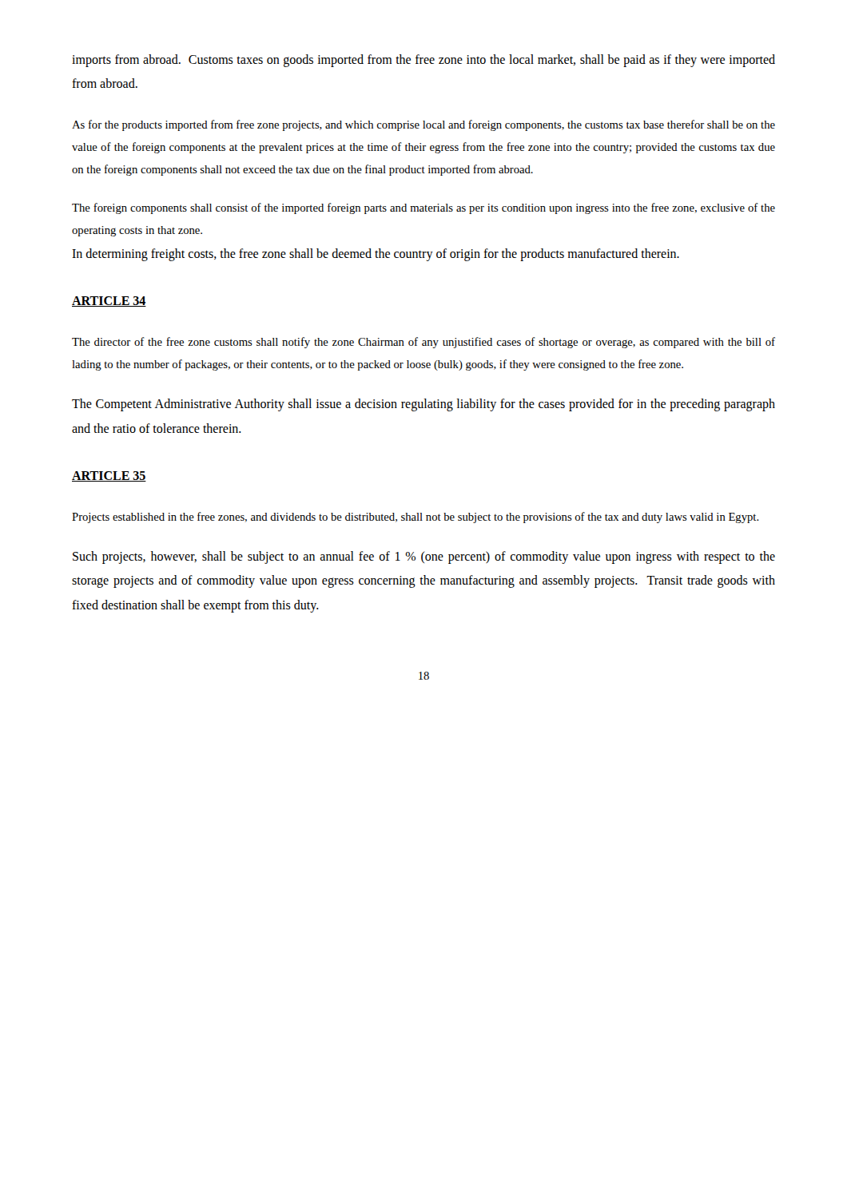imports from abroad. Customs taxes on goods imported from the free zone into the local market, shall be paid as if they were imported from abroad.
As for the products imported from free zone projects, and which comprise local and foreign components, the customs tax base therefor shall be on the value of the foreign components at the prevalent prices at the time of their egress from the free zone into the country; provided the customs tax due on the foreign components shall not exceed the tax due on the final product imported from abroad.
The foreign components shall consist of the imported foreign parts and materials as per its condition upon ingress into the free zone, exclusive of the operating costs in that zone.
In determining freight costs, the free zone shall be deemed the country of origin for the products manufactured therein.
ARTICLE 34
The director of the free zone customs shall notify the zone Chairman of any unjustified cases of shortage or overage, as compared with the bill of lading to the number of packages, or their contents, or to the packed or loose (bulk) goods, if they were consigned to the free zone.
The Competent Administrative Authority shall issue a decision regulating liability for the cases provided for in the preceding paragraph and the ratio of tolerance therein.
ARTICLE 35
Projects established in the free zones, and dividends to be distributed, shall not be subject to the provisions of the tax and duty laws valid in Egypt.
Such projects, however, shall be subject to an annual fee of 1 % (one percent) of commodity value upon ingress with respect to the storage projects and of commodity value upon egress concerning the manufacturing and assembly projects. Transit trade goods with fixed destination shall be exempt from this duty.
18